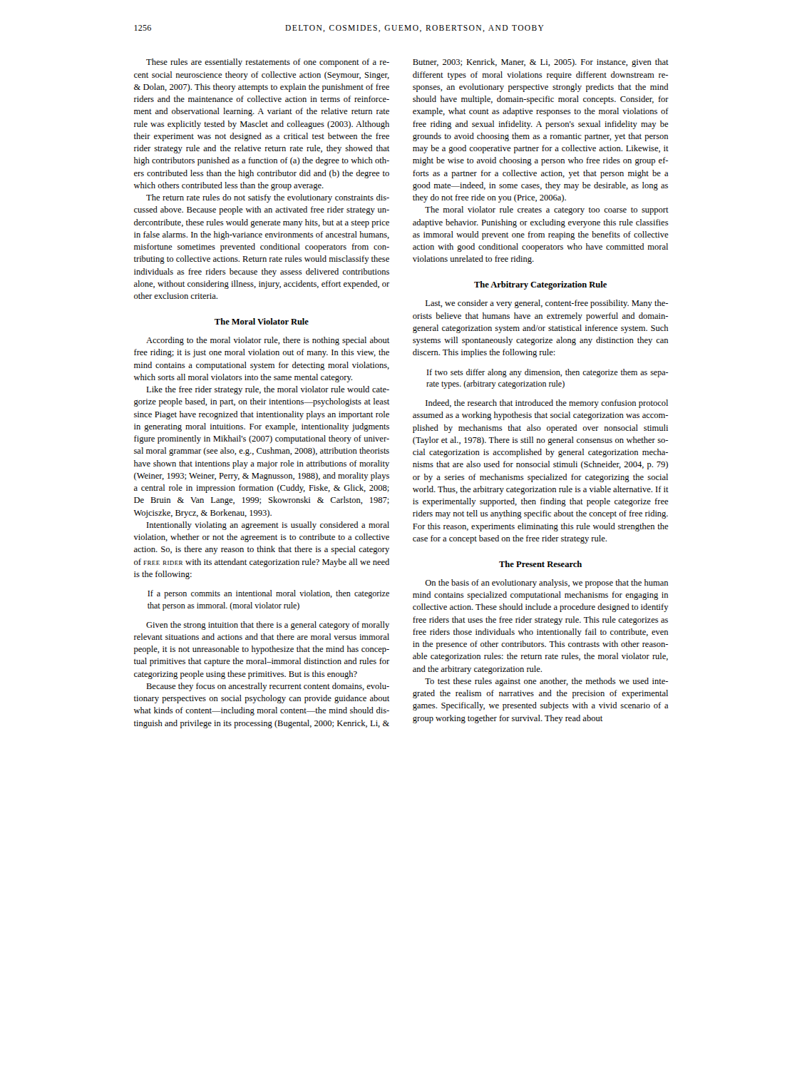1256 Delton, Cosmides, Guemo, Robertson, and Tooby
These rules are essentially restatements of one component of a recent social neuroscience theory of collective action (Seymour, Singer, & Dolan, 2007). This theory attempts to explain the punishment of free riders and the maintenance of collective action in terms of reinforcement and observational learning. A variant of the relative return rate rule was explicitly tested by Masclet and colleagues (2003). Although their experiment was not designed as a critical test between the free rider strategy rule and the relative return rate rule, they showed that high contributors punished as a function of (a) the degree to which others contributed less than the high contributor did and (b) the degree to which others contributed less than the group average.
The return rate rules do not satisfy the evolutionary constraints discussed above. Because people with an activated free rider strategy undercontribute, these rules would generate many hits, but at a steep price in false alarms. In the high-variance environments of ancestral humans, misfortune sometimes prevented conditional cooperators from contributing to collective actions. Return rate rules would misclassify these individuals as free riders because they assess delivered contributions alone, without considering illness, injury, accidents, effort expended, or other exclusion criteria.
The Moral Violator Rule
According to the moral violator rule, there is nothing special about free riding; it is just one moral violation out of many. In this view, the mind contains a computational system for detecting moral violations, which sorts all moral violators into the same mental category.
Like the free rider strategy rule, the moral violator rule would categorize people based, in part, on their intentions—psychologists at least since Piaget have recognized that intentionality plays an important role in generating moral intuitions. For example, intentionality judgments figure prominently in Mikhail's (2007) computational theory of universal moral grammar (see also, e.g., Cushman, 2008), attribution theorists have shown that intentions play a major role in attributions of morality (Weiner, 1993; Weiner, Perry, & Magnusson, 1988), and morality plays a central role in impression formation (Cuddy, Fiske, & Glick, 2008; De Bruin & Van Lange, 1999; Skowronski & Carlston, 1987; Wojciszke, Brycz, & Borkenau, 1993).
Intentionally violating an agreement is usually considered a moral violation, whether or not the agreement is to contribute to a collective action. So, is there any reason to think that there is a special category of free rider with its attendant categorization rule? Maybe all we need is the following:
If a person commits an intentional moral violation, then categorize that person as immoral. (moral violator rule)
Given the strong intuition that there is a general category of morally relevant situations and actions and that there are moral versus immoral people, it is not unreasonable to hypothesize that the mind has conceptual primitives that capture the moral–immoral distinction and rules for categorizing people using these primitives. But is this enough?
Because they focus on ancestrally recurrent content domains, evolutionary perspectives on social psychology can provide guidance about what kinds of content—including moral content—the mind should distinguish and privilege in its processing (Bugental, 2000; Kenrick, Li, & Butner, 2003; Kenrick, Maner, & Li, 2005). For instance, given that different types of moral violations require different downstream responses, an evolutionary perspective strongly predicts that the mind should have multiple, domain-specific moral concepts. Consider, for example, what count as adaptive responses to the moral violations of free riding and sexual infidelity. A person's sexual infidelity may be grounds to avoid choosing them as a romantic partner, yet that person may be a good cooperative partner for a collective action. Likewise, it might be wise to avoid choosing a person who free rides on group efforts as a partner for a collective action, yet that person might be a good mate—indeed, in some cases, they may be desirable, as long as they do not free ride on you (Price, 2006a).
The moral violator rule creates a category too coarse to support adaptive behavior. Punishing or excluding everyone this rule classifies as immoral would prevent one from reaping the benefits of collective action with good conditional cooperators who have committed moral violations unrelated to free riding.
The Arbitrary Categorization Rule
Last, we consider a very general, content-free possibility. Many theorists believe that humans have an extremely powerful and domain-general categorization system and/or statistical inference system. Such systems will spontaneously categorize along any distinction they can discern. This implies the following rule:
If two sets differ along any dimension, then categorize them as separate types. (arbitrary categorization rule)
Indeed, the research that introduced the memory confusion protocol assumed as a working hypothesis that social categorization was accomplished by mechanisms that also operated over nonsocial stimuli (Taylor et al., 1978). There is still no general consensus on whether social categorization is accomplished by general categorization mechanisms that are also used for nonsocial stimuli (Schneider, 2004, p. 79) or by a series of mechanisms specialized for categorizing the social world. Thus, the arbitrary categorization rule is a viable alternative. If it is experimentally supported, then finding that people categorize free riders may not tell us anything specific about the concept of free riding. For this reason, experiments eliminating this rule would strengthen the case for a concept based on the free rider strategy rule.
The Present Research
On the basis of an evolutionary analysis, we propose that the human mind contains specialized computational mechanisms for engaging in collective action. These should include a procedure designed to identify free riders that uses the free rider strategy rule. This rule categorizes as free riders those individuals who intentionally fail to contribute, even in the presence of other contributors. This contrasts with other reasonable categorization rules: the return rate rules, the moral violator rule, and the arbitrary categorization rule.
To test these rules against one another, the methods we used integrated the realism of narratives and the precision of experimental games. Specifically, we presented subjects with a vivid scenario of a group working together for survival. They read about